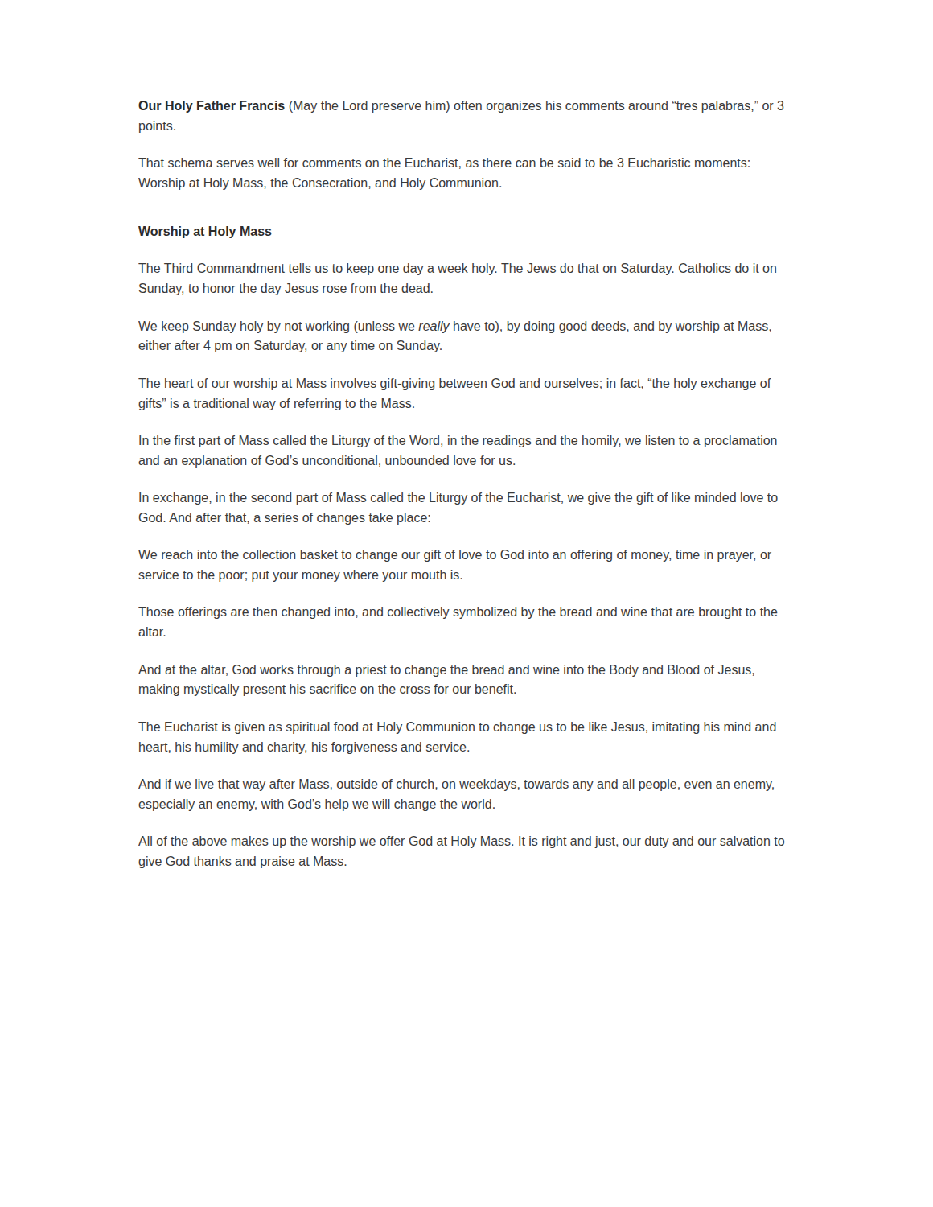Our Holy Father Francis (May the Lord preserve him) often organizes his comments around “tres palabras,” or 3 points.
That schema serves well for comments on the Eucharist, as there can be said to be 3 Eucharistic moments: Worship at Holy Mass, the Consecration, and Holy Communion.
Worship at Holy Mass
The Third Commandment tells us to keep one day a week holy. The Jews do that on Saturday. Catholics do it on Sunday, to honor the day Jesus rose from the dead.
We keep Sunday holy by not working (unless we really have to), by doing good deeds, and by worship at Mass, either after 4 pm on Saturday, or any time on Sunday.
The heart of our worship at Mass involves gift-giving between God and ourselves; in fact, “the holy exchange of gifts” is a traditional way of referring to the Mass.
In the first part of Mass called the Liturgy of the Word, in the readings and the homily, we listen to a proclamation and an explanation of God’s unconditional, unbounded love for us.
In exchange, in the second part of Mass called the Liturgy of the Eucharist, we give the gift of like minded love to God. And after that, a series of changes take place:
We reach into the collection basket to change our gift of love to God into an offering of money, time in prayer, or service to the poor; put your money where your mouth is.
Those offerings are then changed into, and collectively symbolized by the bread and wine that are brought to the altar.
And at the altar, God works through a priest to change the bread and wine into the Body and Blood of Jesus, making mystically present his sacrifice on the cross for our benefit.
The Eucharist is given as spiritual food at Holy Communion to change us to be like Jesus, imitating his mind and heart, his humility and charity, his forgiveness and service.
And if we live that way after Mass, outside of church, on weekdays, towards any and all people, even an enemy, especially an enemy, with God’s help we will change the world.
All of the above makes up the worship we offer God at Holy Mass. It is right and just, our duty and our salvation to give God thanks and praise at Mass.